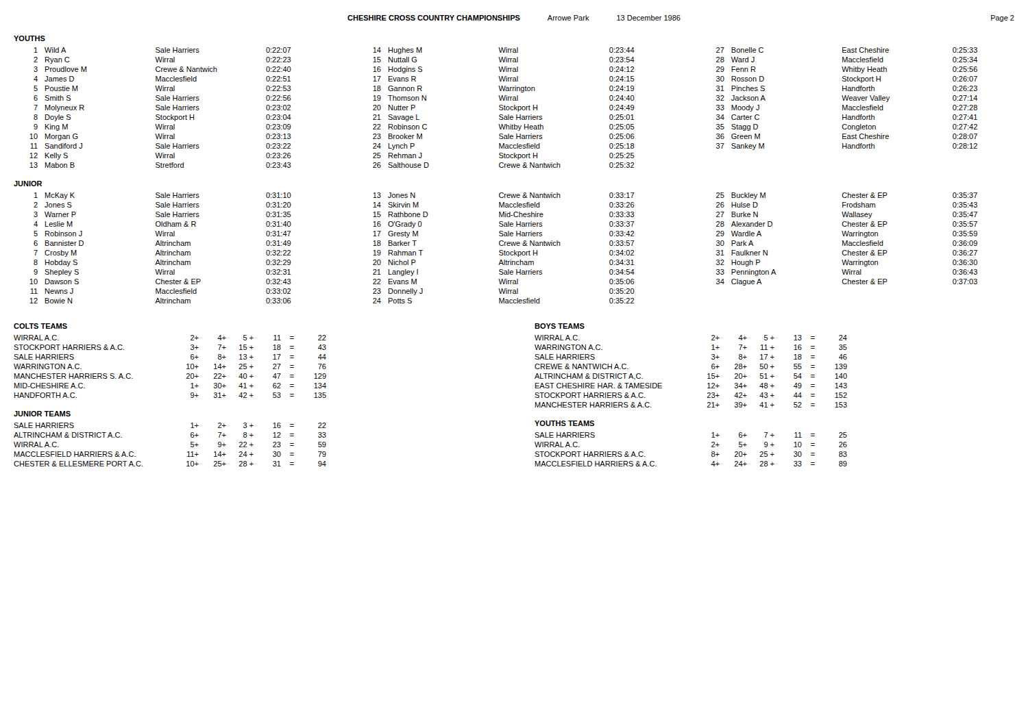CHESHIRE CROSS COUNTRY CHAMPIONSHIPS Arrowe Park 13 December 1986 Page 2
Youths
| 1 | Wild A | Sale Harriers | 0:22:07 | | 14 | Hughes M | Wirral | 0:23:44 | | 27 | Bonelle C | East Cheshire | 0:25:33 |
| 2 | Ryan C | Wirral | 0:22:23 | | 15 | Nuttall G | Wirral | 0:23:54 | | 28 | Ward J | Macclesfield | 0:25:34 |
| 3 | Proudlove M | Crewe & Nantwich | 0:22:40 | | 16 | Hodgins S | Wirral | 0:24:12 | | 29 | Fenn R | Whitby Heath | 0:25:56 |
| 4 | James D | Macclesfield | 0:22:51 | | 17 | Evans R | Wirral | 0:24:15 | | 30 | Rosson D | Stockport H | 0:26:07 |
| 5 | Poustie M | Wirral | 0:22:53 | | 18 | Gannon R | Warrington | 0:24:19 | | 31 | Pinches S | Handforth | 0:26:23 |
| 6 | Smith S | Sale Harriers | 0:22:56 | | 19 | Thomson N | Wirral | 0:24:40 | | 32 | Jackson A | Weaver Valley | 0:27:14 |
| 7 | Molyneux R | Sale Harriers | 0:23:02 | | 20 | Nutter P | Stockport H | 0:24:49 | | 33 | Moody J | Macclesfield | 0:27:28 |
| 8 | Doyle S | Stockport H | 0:23:04 | | 21 | Savage L | Sale Harriers | 0:25:01 | | 34 | Carter C | Handforth | 0:27:41 |
| 9 | King M | Wirral | 0:23:09 | | 22 | Robinson C | Whitby Heath | 0:25:05 | | 35 | Stagg D | Congleton | 0:27:42 |
| 10 | Morgan G | Wirral | 0:23:13 | | 23 | Brooker M | Sale Harriers | 0:25:06 | | 36 | Green M | East Cheshire | 0:28:07 |
| 11 | Sandiford J | Sale Harriers | 0:23:22 | | 24 | Lynch P | Macclesfield | 0:25:18 | | 37 | Sankey M | Handforth | 0:28:12 |
| 12 | Kelly S | Wirral | 0:23:26 | | 25 | Rehman J | Stockport H | 0:25:25 | | | | | |
| 13 | Mabon B | Stretford | 0:23:43 | | 26 | Salthouse D | Crewe & Nantwich | 0:25:32 | | | | | |
Junior
| 1 | McKay K | Sale Harriers | 0:31:10 | | 13 | Jones N | Crewe & Nantwich | 0:33:17 | | 25 | Buckley M | Chester & EP | 0:35:37 |
| 2 | Jones S | Sale Harriers | 0:31:20 | | 14 | Skirvin M | Macclesfield | 0:33:26 | | 26 | Hulse D | Frodsham | 0:35:43 |
| 3 | Warner P | Sale Harriers | 0:31:35 | | 15 | Rathbone D | Mid-Cheshire | 0:33:33 | | 27 | Burke N | Wallasey | 0:35:47 |
| 4 | Leslie M | Oldham & R | 0:31:40 | | 16 | O'Grady 0 | Sale Harriers | 0:33:37 | | 28 | Alexander D | Chester & EP | 0:35:57 |
| 5 | Robinson J | Wirral | 0:31:47 | | 17 | Gresty M | Sale Harriers | 0:33:42 | | 29 | Wardle A | Warrington | 0:35:59 |
| 6 | Bannister D | Altrincham | 0:31:49 | | 18 | Barker T | Crewe & Nantwich | 0:33:57 | | 30 | Park A | Macclesfield | 0:36:09 |
| 7 | Crosby M | Altrincham | 0:32:22 | | 19 | Rahman T | Stockport H | 0:34:02 | | 31 | Faulkner N | Chester & EP | 0:36:27 |
| 8 | Hobday S | Altrincham | 0:32:29 | | 20 | Nichol P | Altrincham | 0:34:31 | | 32 | Hough P | Warrington | 0:36:30 |
| 9 | Shepley S | Wirral | 0:32:31 | | 21 | Langley I | Sale Harriers | 0:34:54 | | 33 | Pennington A | Wirral | 0:36:43 |
| 10 | Dawson S | Chester & EP | 0:32:43 | | 22 | Evans M | Wirral | 0:35:06 | | 34 | Clague A | Chester & EP | 0:37:03 |
| 11 | Newns J | Macclesfield | 0:33:02 | | 23 | Donnelly J | Wirral | 0:35:20 | | | | | |
| 12 | Bowie N | Altrincham | 0:33:06 | | 24 | Potts S | Macclesfield | 0:35:22 | | | | | |
Colts Teams
| WIRRAL A.C. | 2+ | 4+ | 5 + | 11 | = | 22 |
| STOCKPORT HARRIERS & A.C. | 3+ | 7+ | 15 + | 18 | = | 43 |
| SALE HARRIERS | 6+ | 8+ | 13 + | 17 | = | 44 |
| WARRINGTON A.C. | 10+ | 14+ | 25 + | 27 | = | 76 |
| MANCHESTER HARRIERS S. A.C. | 20+ | 22+ | 40 + | 47 | = | 129 |
| MID-CHESHIRE A.C. | 1+ | 30+ | 41 + | 62 | = | 134 |
| HANDFORTH A.C. | 9+ | 31+ | 42 + | 53 | = | 135 |
Junior Teams
| SALE HARRIERS | 1+ | 2+ | 3 + | 16 | = | 22 |
| ALTRINCHAM & DISTRICT A.C. | 6+ | 7+ | 8 + | 12 | = | 33 |
| WIRRAL A.C. | 5+ | 9+ | 22 + | 23 | = | 59 |
| MACCLESFIELD HARRIERS & A.C. | 11+ | 14+ | 24 + | 30 | = | 79 |
| CHESTER & ELLESMERE PORT A.C. | 10+ | 25+ | 28 + | 31 | = | 94 |
Boys Teams
| WIRRAL A.C. | 2+ | 4+ | 5 + | 13 | = | 24 |
| WARRINGTON A.C. | 1+ | 7+ | 11 + | 16 | = | 35 |
| SALE HARRIERS | 3+ | 8+ | 17 + | 18 | = | 46 |
| CREWE & NANTWICH A.C. | 6+ | 28+ | 50 + | 55 | = | 139 |
| ALTRINCHAM & DISTRICT A,C. | 15+ | 20+ | 51 + | 54 | = | 140 |
| EAST CHESHIRE HAR. & TAMESIDE | 12+ | 34+ | 48 + | 49 | = | 143 |
| STOCKPORT HARRIERS & A.C. | 23+ | 42+ | 43 + | 44 | = | 152 |
| MANCHESTER HARRIERS & A.C. | 21+ | 39+ | 41 + | 52 | = | 153 |
Youths Teams
| SALE HARRIERS | 1+ | 6+ | 7 + | 11 | = | 25 |
| WIRRAL A.C. | 2+ | 5+ | 9 + | 10 | = | 26 |
| STOCKPORT HARRIERS & A.C. | 8+ | 20+ | 25 + | 30 | = | 83 |
| MACCLESFIELD HARRIERS & A.C. | 4+ | 24+ | 28 + | 33 | = | 89 |